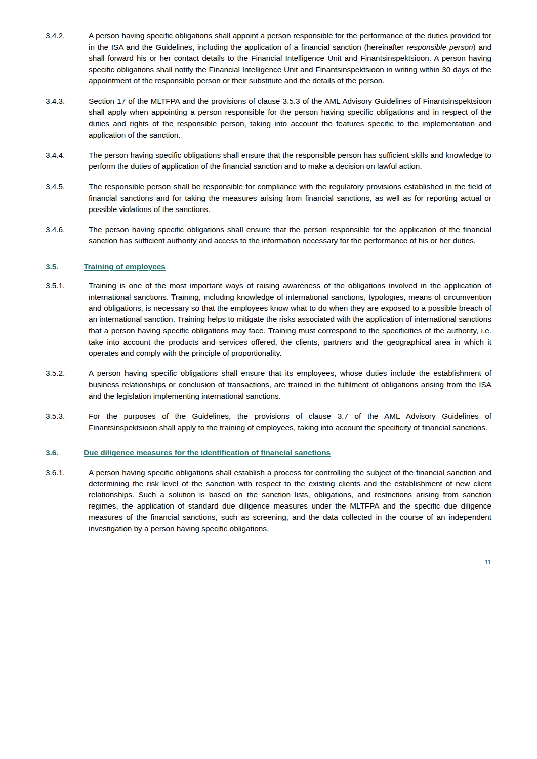3.4.2.
A person having specific obligations shall appoint a person responsible for the performance of the duties provided for in the ISA and the Guidelines, including the application of a financial sanction (hereinafter responsible person) and shall forward his or her contact details to the Financial Intelligence Unit and Finantsinspektsioon. A person having specific obligations shall notify the Financial Intelligence Unit and Finantsinspektsioon in writing within 30 days of the appointment of the responsible person or their substitute and the details of the person.
3.4.3.
Section 17 of the MLTFPA and the provisions of clause 3.5.3 of the AML Advisory Guidelines of Finantsinspektsioon shall apply when appointing a person responsible for the person having specific obligations and in respect of the duties and rights of the responsible person, taking into account the features specific to the implementation and application of the sanction.
3.4.4.
The person having specific obligations shall ensure that the responsible person has sufficient skills and knowledge to perform the duties of application of the financial sanction and to make a decision on lawful action.
3.4.5.
The responsible person shall be responsible for compliance with the regulatory provisions established in the field of financial sanctions and for taking the measures arising from financial sanctions, as well as for reporting actual or possible violations of the sanctions.
3.4.6.
The person having specific obligations shall ensure that the person responsible for the application of the financial sanction has sufficient authority and access to the information necessary for the performance of his or her duties.
3.5. Training of employees
3.5.1.
Training is one of the most important ways of raising awareness of the obligations involved in the application of international sanctions. Training, including knowledge of international sanctions, typologies, means of circumvention and obligations, is necessary so that the employees know what to do when they are exposed to a possible breach of an international sanction. Training helps to mitigate the risks associated with the application of international sanctions that a person having specific obligations may face. Training must correspond to the specificities of the authority, i.e. take into account the products and services offered, the clients, partners and the geographical area in which it operates and comply with the principle of proportionality.
3.5.2.
A person having specific obligations shall ensure that its employees, whose duties include the establishment of business relationships or conclusion of transactions, are trained in the fulfilment of obligations arising from the ISA and the legislation implementing international sanctions.
3.5.3.
For the purposes of the Guidelines, the provisions of clause 3.7 of the AML Advisory Guidelines of Finantsinspektsioon shall apply to the training of employees, taking into account the specificity of financial sanctions.
3.6. Due diligence measures for the identification of financial sanctions
3.6.1.
A person having specific obligations shall establish a process for controlling the subject of the financial sanction and determining the risk level of the sanction with respect to the existing clients and the establishment of new client relationships. Such a solution is based on the sanction lists, obligations, and restrictions arising from sanction regimes, the application of standard due diligence measures under the MLTFPA and the specific due diligence measures of the financial sanctions, such as screening, and the data collected in the course of an independent investigation by a person having specific obligations.
11